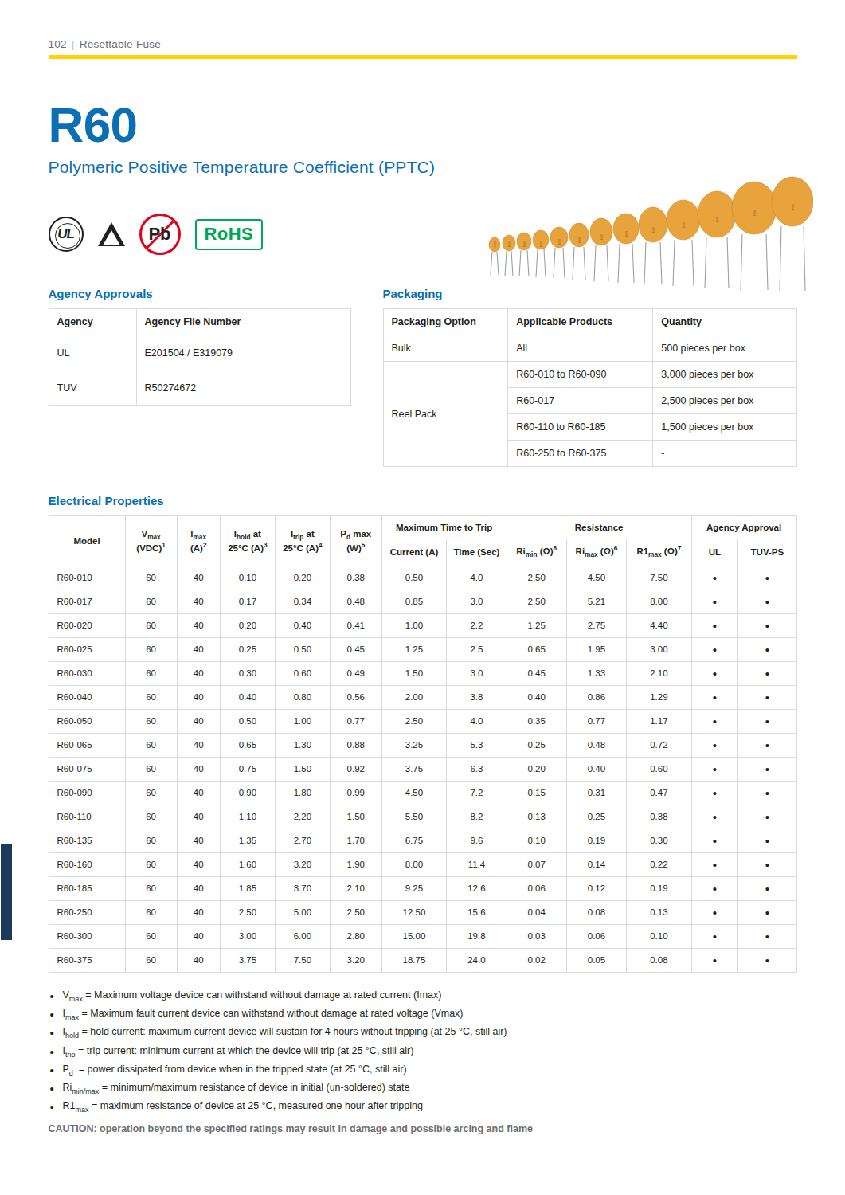102|Resettable Fuse
R60
Polymeric Positive Temperature Coefficient (PPTC)
Pb RoHS
R60 R60 R60 R60 R60 R60 R60 R60 R60 R60 R60 R60 R60
Agency Approvals
| Agency | Agency File Number |
| --- | --- |
| UL | E201504 / E319079 |
| TUV | R50274672 |
Packaging
| Packaging Option | Applicable Products | Quantity |
| --- | --- | --- |
| Bulk | All | 500 pieces per box |
| Reel Pack | R60-010 to R60-090 | 3,000 pieces per box |
| R60-017 | 2,500 pieces per box |
| R60-110 to R60-185 | 1,500 pieces per box |
| R60-250 to R60-375 | - |
Electrical Properties
| Model | V max (VDC) 1 | I max (A) 2 | I hold at 25°C (A) 3 | I trip at 25°C (A) 4 | P d max (W) 5 | Maximum Time to Trip | Resistance | Agency Approval |
| --- | --- | --- | --- | --- | --- | --- | --- | --- |
| Current (A) | Time (Sec) | Ri min (Ω) 6 | Ri max (Ω) 6 | R1 max (Ω) 7 | UL | TUV-PS |
| R60-010 | 60 | 40 | 0.10 | 0.20 | 0.38 | 0.50 | 4.0 | 2.50 | 4.50 | 7.50 | • | • |
| R60-017 | 60 | 40 | 0.17 | 0.34 | 0.48 | 0.85 | 3.0 | 2.50 | 5.21 | 8.00 | • | • |
| R60-020 | 60 | 40 | 0.20 | 0.40 | 0.41 | 1.00 | 2.2 | 1.25 | 2.75 | 4.40 | • | • |
| R60-025 | 60 | 40 | 0.25 | 0.50 | 0.45 | 1.25 | 2.5 | 0.65 | 1.95 | 3.00 | • | • |
| R60-030 | 60 | 40 | 0.30 | 0.60 | 0.49 | 1.50 | 3.0 | 0.45 | 1.33 | 2.10 | • | • |
| R60-040 | 60 | 40 | 0.40 | 0.80 | 0.56 | 2.00 | 3.8 | 0.40 | 0.86 | 1.29 | • | • |
| R60-050 | 60 | 40 | 0.50 | 1.00 | 0.77 | 2.50 | 4.0 | 0.35 | 0.77 | 1.17 | • | • |
| R60-065 | 60 | 40 | 0.65 | 1.30 | 0.88 | 3.25 | 5.3 | 0.25 | 0.48 | 0.72 | • | • |
| R60-075 | 60 | 40 | 0.75 | 1.50 | 0.92 | 3.75 | 6.3 | 0.20 | 0.40 | 0.60 | • | • |
| R60-090 | 60 | 40 | 0.90 | 1.80 | 0.99 | 4.50 | 7.2 | 0.15 | 0.31 | 0.47 | • | • |
| R60-110 | 60 | 40 | 1.10 | 2.20 | 1.50 | 5.50 | 8.2 | 0.13 | 0.25 | 0.38 | • | • |
| R60-135 | 60 | 40 | 1.35 | 2.70 | 1.70 | 6.75 | 9.6 | 0.10 | 0.19 | 0.30 | • | • |
| R60-160 | 60 | 40 | 1.60 | 3.20 | 1.90 | 8.00 | 11.4 | 0.07 | 0.14 | 0.22 | • | • |
| R60-185 | 60 | 40 | 1.85 | 3.70 | 2.10 | 9.25 | 12.6 | 0.06 | 0.12 | 0.19 | • | • |
| R60-250 | 60 | 40 | 2.50 | 5.00 | 2.50 | 12.50 | 15.6 | 0.04 | 0.08 | 0.13 | • | • |
| R60-300 | 60 | 40 | 3.00 | 6.00 | 2.80 | 15.00 | 19.8 | 0.03 | 0.06 | 0.10 | • | • |
| R60-375 | 60 | 40 | 3.75 | 7.50 | 3.20 | 18.75 | 24.0 | 0.02 | 0.05 | 0.08 | • | • |
Vmax = Maximum voltage device can withstand without damage at rated current (Imax)
Imax = Maximum fault current device can withstand without damage at rated voltage (Vmax)
Ihold = hold current: maximum current device will sustain for 4 hours without tripping (at 25 °C, still air)
Itrip = trip current: minimum current at which the device will trip (at 25 °C, still air)
Pd = power dissipated from device when in the tripped state (at 25 °C, still air)
Rimin/max = minimum/maximum resistance of device in initial (un-soldered) state
R1max = maximum resistance of device at 25 °C, measured one hour after tripping
CAUTION: operation beyond the specified ratings may result in damage and possible arcing and flame